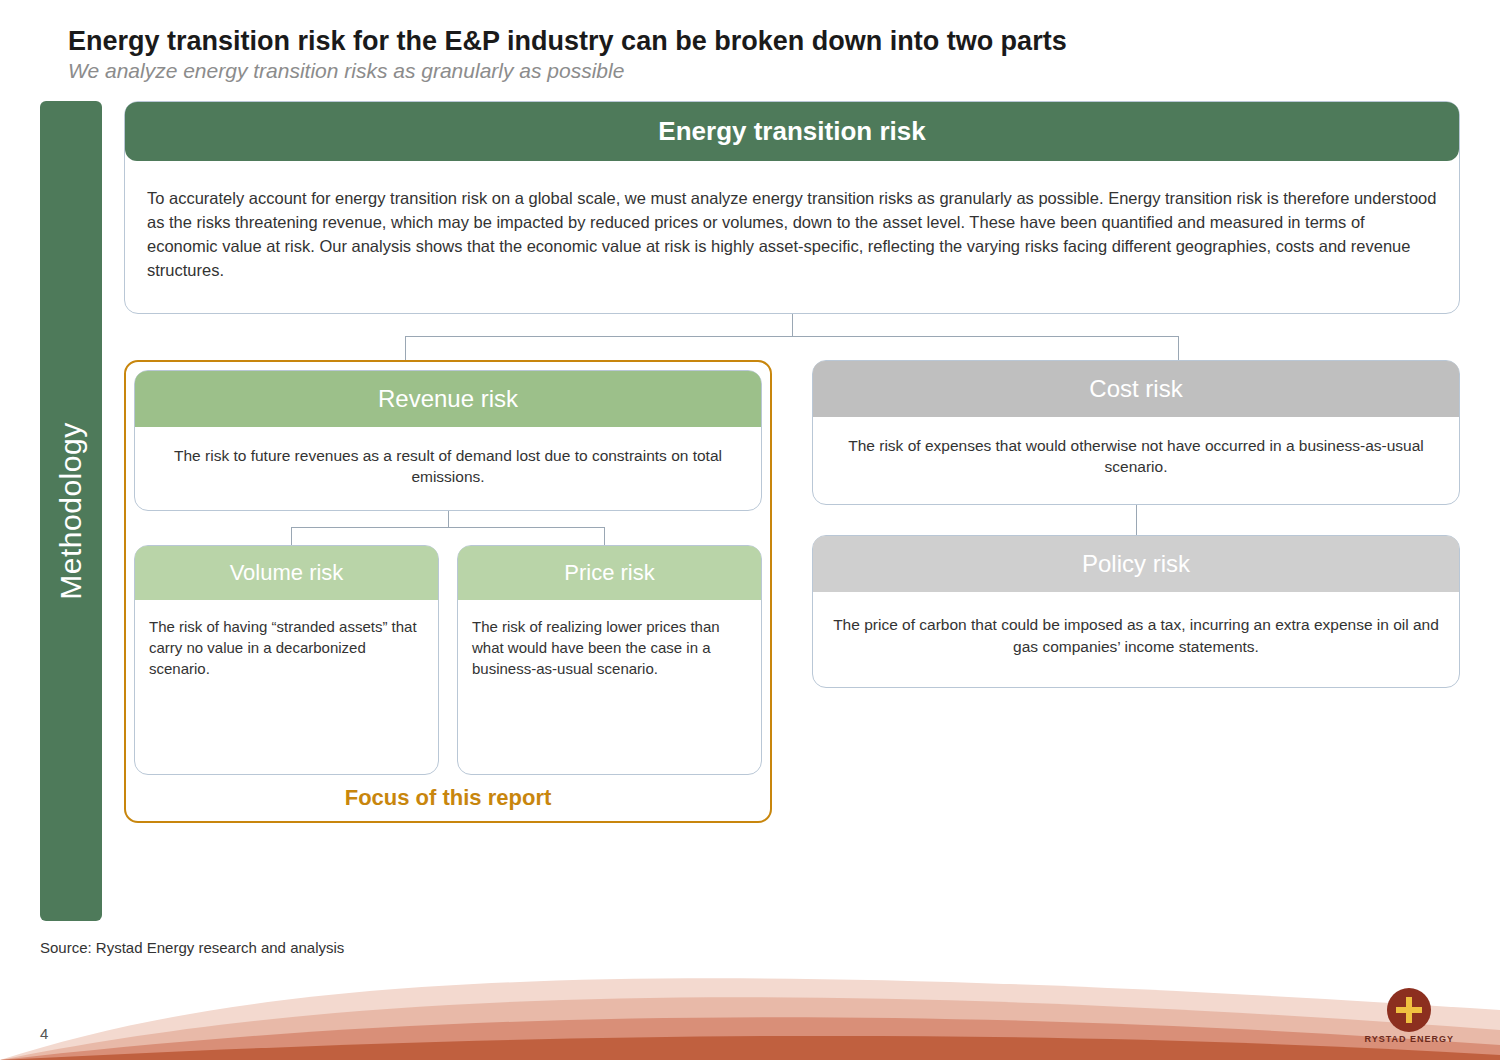Energy transition risk for the E&P industry can be broken down into two parts
We analyze energy transition risks as granularly as possible
Methodology
Energy transition risk
To accurately account for energy transition risk on a global scale, we must analyze energy transition risks as granularly as possible. Energy transition risk is therefore understood as the risks threatening revenue, which may be impacted by reduced prices or volumes, down to the asset level. These have been quantified and measured in terms of economic value at risk. Our analysis shows that the economic value at risk is highly asset-specific, reflecting the varying risks facing different geographies, costs and revenue structures.
Revenue risk
The risk to future revenues as a result of demand lost due to constraints on total emissions.
Volume risk
The risk of having “stranded assets” that carry no value in a decarbonized scenario.
Price risk
The risk of realizing lower prices than what would have been the case in a business-as-usual scenario.
Focus of this report
Cost risk
The risk of expenses that would otherwise not have occurred in a business-as-usual scenario.
Policy risk
The price of carbon that could be imposed as a tax, incurring an extra expense in oil and gas companies’ income statements.
Source: Rystad Energy research and analysis
4
RYSTAD ENERGY